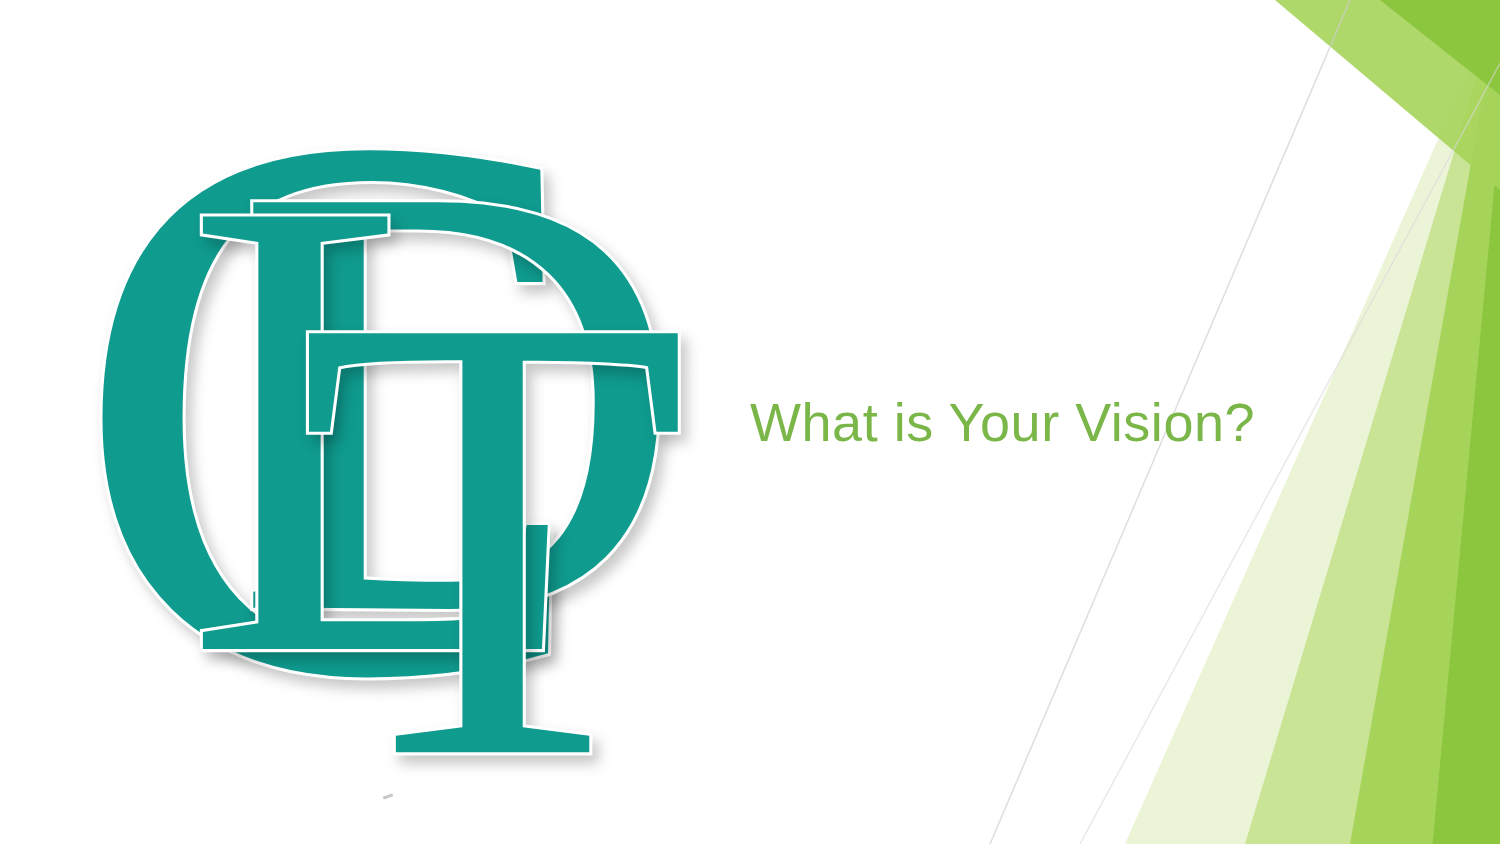C D L T
What is Your Vision?